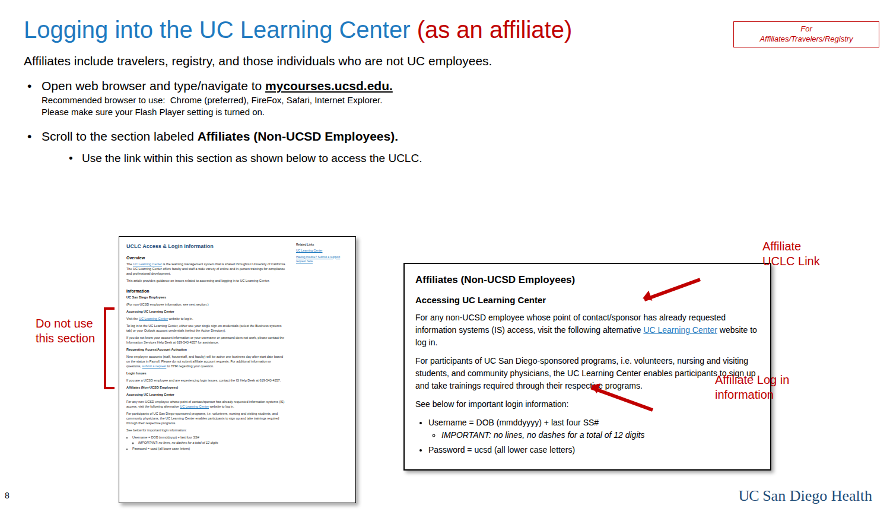For
Affiliates/Travelers/Registry
Logging into the UC Learning Center (as an affiliate)
Affiliates include travelers, registry, and those individuals who are not UC employees.
Open web browser and type/navigate to mycourses.ucsd.edu.
Recommended browser to use: Chrome (preferred), FireFox, Safari, Internet Explorer.
Please make sure your Flash Player setting is turned on.
Scroll to the section labeled Affiliates (Non-UCSD Employees).
Use the link within this section as shown below to access the UCLC.
Related Links
UC Learning Center
Having trouble? Submit a support request here
UCLC Access & Login Information
Overview
The UC Learning Center is the learning management system that is shared throughout University of California. The UC Learning Center offers faculty and staff a wide variety of online and in-person trainings for compliance and professional development.
This article provides guidance on issues related to accessing and logging in to UC Learning Center.
Information
UC San Diego Employees
(For non-UCSD employee information, see next section.)
Accessing UC Learning Center
Visit the UC Learning Center website to log in.
To log in to the UC Learning Center, either use your single sign-on credentials (select the Business systems tab) or your Outlook account credentials (select the Active Directory).
If you do not know your account information or your username or password does not work, please contact the Information Services Help Desk at 619-543-4357 for assistance.
Requesting Access/Account Activation
New employee accounts (staff, housestaff, and faculty) will be active one business day after start date based on the status in Payroll. Please do not submit affiliate account requests. For additional information or questions, submit a request to HHR regarding your question.
Login Issues
If you are a UCSD employee and are experiencing login issues, contact the IS Help Desk at 619-543-4357.
Affiliates (Non-UCSD Employees)
Accessing UC Learning Center
For any non-UCSD employee whose point of contact/sponsor has already requested information systems (IS) access, visit the following alternative UC Learning Center website to log in.
For participants of UC San Diego-sponsored programs, i.e. volunteers, nursing and visiting students, and community physicians, the UC Learning Center enables participants to sign up and take trainings required through their respective programs.
See below for important login information:
Username = DOB (mmddyyyy) + last four SS#
IMPORTANT: no lines, no dashes for a total of 12 digits
Password = ucsd (all lower case letters)
Affiliates (Non-UCSD Employees)
Accessing UC Learning Center
For any non-UCSD employee whose point of contact/sponsor has already requested information systems (IS) access, visit the following alternative UC Learning Center website to log in.
For participants of UC San Diego-sponsored programs, i.e. volunteers, nursing and visiting students, and community physicians, the UC Learning Center enables participants to sign up and take trainings required through their respective programs.
See below for important login information:
Username = DOB (mmddyyyy) + last four SS#
IMPORTANT: no lines, no dashes for a total of 12 digits
Password = ucsd (all lower case letters)
Affiliate UCLC Link
Affiliate Log in information
Do not use this section
8
UC San Diego Health